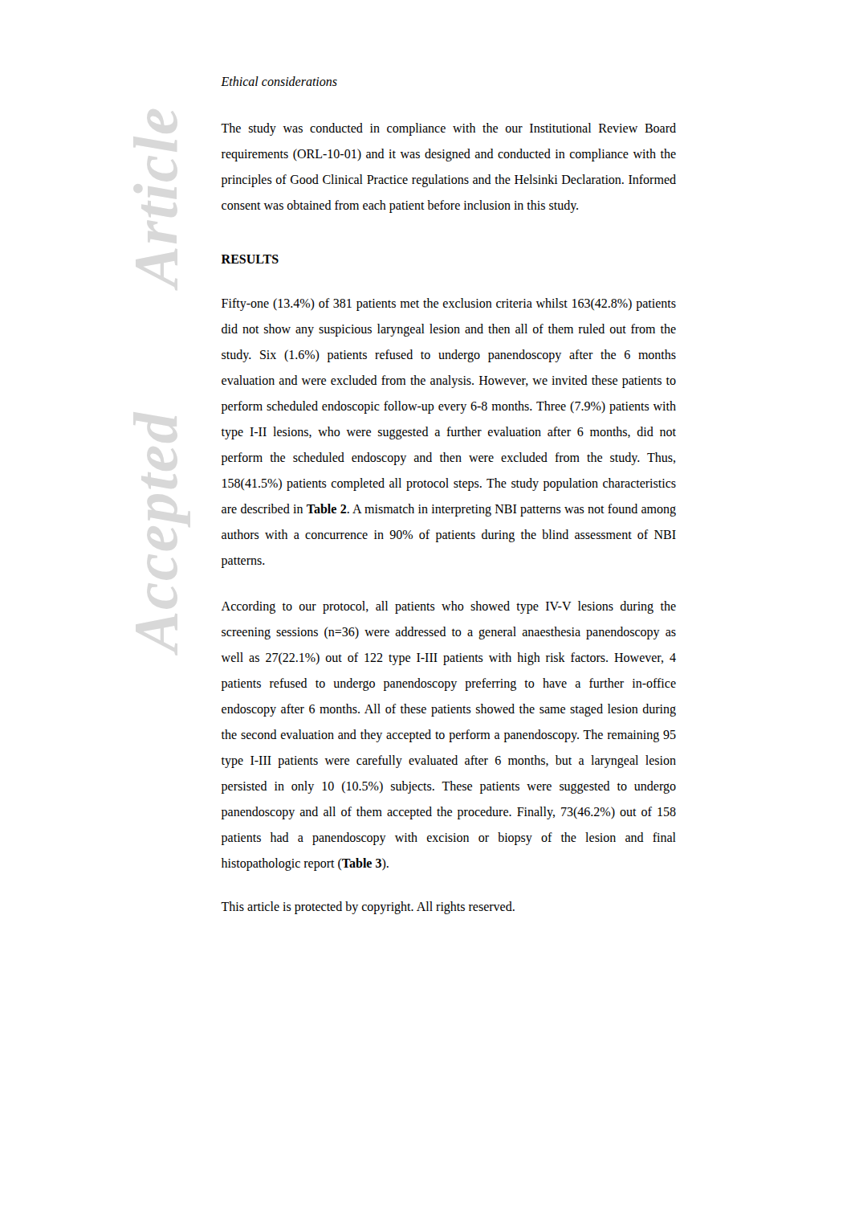Article Accepted
Ethical considerations
The study was conducted in compliance with the our Institutional Review Board requirements (ORL-10-01) and it was designed and conducted in compliance with the principles of Good Clinical Practice regulations and the Helsinki Declaration. Informed consent was obtained from each patient before inclusion in this study.
RESULTS
Fifty-one (13.4%) of 381 patients met the exclusion criteria whilst 163(42.8%) patients did not show any suspicious laryngeal lesion and then all of them ruled out from the study. Six (1.6%) patients refused to undergo panendoscopy after the 6 months evaluation and were excluded from the analysis. However, we invited these patients to perform scheduled endoscopic follow-up every 6-8 months. Three (7.9%) patients with type I-II lesions, who were suggested a further evaluation after 6 months, did not perform the scheduled endoscopy and then were excluded from the study. Thus, 158(41.5%) patients completed all protocol steps. The study population characteristics are described in Table 2. A mismatch in interpreting NBI patterns was not found among authors with a concurrence in 90% of patients during the blind assessment of NBI patterns.
According to our protocol, all patients who showed type IV-V lesions during the screening sessions (n=36) were addressed to a general anaesthesia panendoscopy as well as 27(22.1%) out of 122 type I-III patients with high risk factors. However, 4 patients refused to undergo panendoscopy preferring to have a further in-office endoscopy after 6 months. All of these patients showed the same staged lesion during the second evaluation and they accepted to perform a panendoscopy. The remaining 95 type I-III patients were carefully evaluated after 6 months, but a laryngeal lesion persisted in only 10 (10.5%) subjects. These patients were suggested to undergo panendoscopy and all of them accepted the procedure. Finally, 73(46.2%) out of 158 patients had a panendoscopy with excision or biopsy of the lesion and final histopathologic report (Table 3).
This article is protected by copyright. All rights reserved.